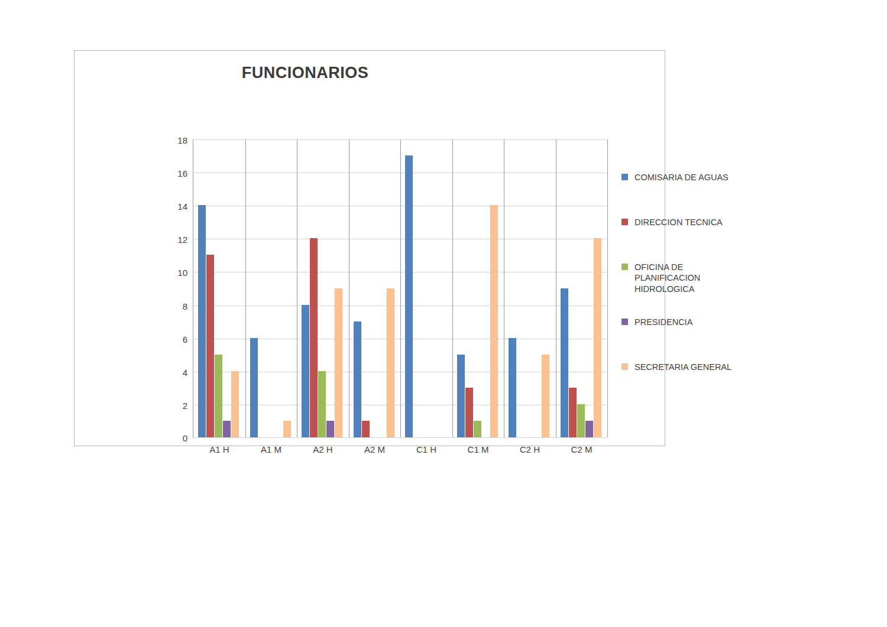FUNCIONARIOS
18
16
14
12
10
8
6
4
2
0
A1 H
A1 M
A2 H
A2 M
C1 H
C1 M
C2 H
C2 M
COMISARIA DE AGUAS
DIRECCION TECNICA
OFICINA DE PLANIFICACION HIDROLOGICA
PRESIDENCIA
SECRETARIA GENERAL